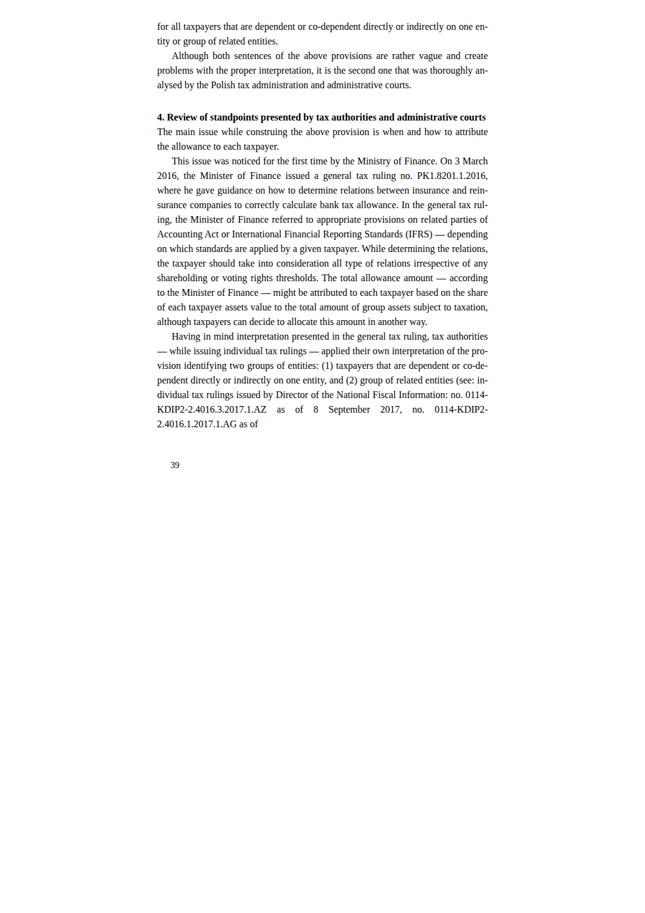for all taxpayers that are dependent or co-dependent directly or indirectly on one entity or group of related entities.
Although both sentences of the above provisions are rather vague and create problems with the proper interpretation, it is the second one that was thoroughly analysed by the Polish tax administration and administrative courts.
4. Review of standpoints presented by tax authorities and administrative courts
The main issue while construing the above provision is when and how to attribute the allowance to each taxpayer.
This issue was noticed for the first time by the Ministry of Finance. On 3 March 2016, the Minister of Finance issued a general tax ruling no. PK1.8201.1.2016, where he gave guidance on how to determine relations between insurance and reinsurance companies to correctly calculate bank tax allowance. In the general tax ruling, the Minister of Finance referred to appropriate provisions on related parties of Accounting Act or International Financial Reporting Standards (IFRS) — depending on which standards are applied by a given taxpayer. While determining the relations, the taxpayer should take into consideration all type of relations irrespective of any shareholding or voting rights thresholds. The total allowance amount — according to the Minister of Finance — might be attributed to each taxpayer based on the share of each taxpayer assets value to the total amount of group assets subject to taxation, although taxpayers can decide to allocate this amount in another way.
Having in mind interpretation presented in the general tax ruling, tax authorities — while issuing individual tax rulings — applied their own interpretation of the provision identifying two groups of entities: (1) taxpayers that are dependent or co-dependent directly or indirectly on one entity, and (2) group of related entities (see: individual tax rulings issued by Director of the National Fiscal Information: no. 0114-KDIP2-2.4016.3.2017.1.AZ as of 8 September 2017, no. 0114-KDIP2-2.4016.1.2017.1.AG as of
39